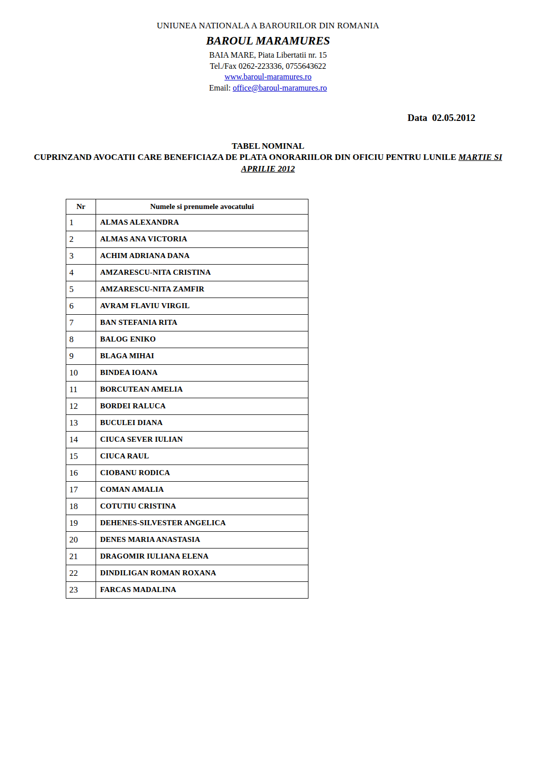UNIUNEA NATIONALA A BAROURILOR DIN ROMANIA
BAROUL MARAMURES
BAIA MARE, Piata Libertatii nr. 15
Tel./Fax 0262-223336, 0755643622
www.baroul-maramures.ro
Email: office@baroul-maramures.ro
Data 02.05.2012
TABEL NOMINAL
CUPRINZAND AVOCATII CARE BENEFICIAZA DE PLATA ONORARIILOR DIN OFICIU PENTRU LUNILE MARTIE SI APRILIE 2012
| Nr | Numele si prenumele avocatului |
| --- | --- |
| 1 | ALMAS ALEXANDRA |
| 2 | ALMAS ANA VICTORIA |
| 3 | ACHIM ADRIANA DANA |
| 4 | AMZARESCU-NITA CRISTINA |
| 5 | AMZARESCU-NITA ZAMFIR |
| 6 | AVRAM FLAVIU VIRGIL |
| 7 | BAN STEFANIA RITA |
| 8 | BALOG ENIKO |
| 9 | BLAGA MIHAI |
| 10 | BINDEA IOANA |
| 11 | BORCUTEAN AMELIA |
| 12 | BORDEI RALUCA |
| 13 | BUCULEI DIANA |
| 14 | CIUCA SEVER IULIAN |
| 15 | CIUCA RAUL |
| 16 | CIOBANU RODICA |
| 17 | COMAN AMALIA |
| 18 | COTUTIU CRISTINA |
| 19 | DEHENES-SILVESTER ANGELICA |
| 20 | DENES MARIA ANASTASIA |
| 21 | DRAGOMIR IULIANA ELENA |
| 22 | DINDILIGAN ROMAN ROXANA |
| 23 | FARCAS MADALINA |